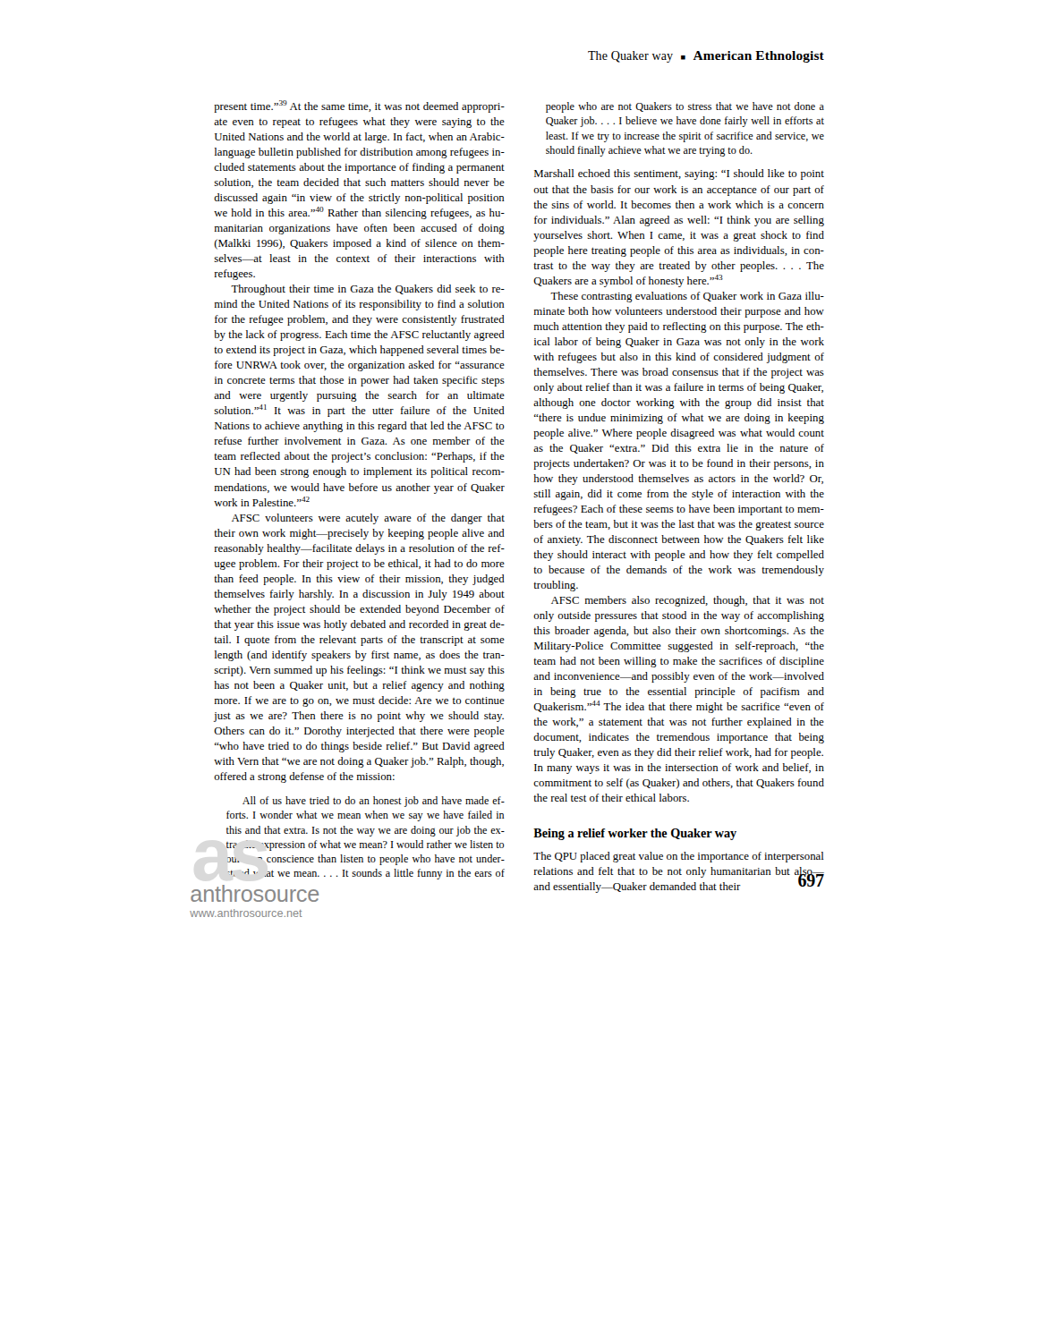The Quaker way ■ American Ethnologist
present time.”39 At the same time, it was not deemed appropriate even to repeat to refugees what they were saying to the United Nations and the world at large. In fact, when an Arabic-language bulletin published for distribution among refugees included statements about the importance of finding a permanent solution, the team decided that such matters should never be discussed again “in view of the strictly non-political position we hold in this area.”40 Rather than silencing refugees, as humanitarian organizations have often been accused of doing (Malkki 1996), Quakers imposed a kind of silence on themselves—at least in the context of their interactions with refugees.
Throughout their time in Gaza the Quakers did seek to remind the United Nations of its responsibility to find a solution for the refugee problem, and they were consistently frustrated by the lack of progress. Each time the AFSC reluctantly agreed to extend its project in Gaza, which happened several times before UNRWA took over, the organization asked for “assurance in concrete terms that those in power had taken specific steps and were urgently pursuing the search for an ultimate solution.”41 It was in part the utter failure of the United Nations to achieve anything in this regard that led the AFSC to refuse further involvement in Gaza. As one member of the team reflected about the project’s conclusion: “Perhaps, if the UN had been strong enough to implement its political recommendations, we would have before us another year of Quaker work in Palestine.”42
AFSC volunteers were acutely aware of the danger that their own work might—precisely by keeping people alive and reasonably healthy—facilitate delays in a resolution of the refugee problem. For their project to be ethical, it had to do more than feed people. In this view of their mission, they judged themselves fairly harshly. In a discussion in July 1949 about whether the project should be extended beyond December of that year this issue was hotly debated and recorded in great detail. I quote from the relevant parts of the transcript at some length (and identify speakers by first name, as does the transcript). Vern summed up his feelings: “I think we must say this has not been a Quaker unit, but a relief agency and nothing more. If we are to go on, we must decide: Are we to continue just as we are? Then there is no point why we should stay. Others can do it.” Dorothy interjected that there were people “who have tried to do things beside relief.” But David agreed with Vern that “we are not doing a Quaker job.” Ralph, though, offered a strong defense of the mission:
All of us have tried to do an honest job and have made efforts. I wonder what we mean when we say we have failed in this and that extra. Is not the way we are doing our job the extra, the expression of what we mean? I would rather we listen to our own conscience than listen to people who have not understood what we mean. . . . It sounds a little funny in the ears of people who are not Quakers to stress that we have not done a Quaker job. . . . I believe we have done fairly well in efforts at least. If we try to increase the spirit of sacrifice and service, we should finally achieve what we are trying to do.
Marshall echoed this sentiment, saying: “I should like to point out that the basis for our work is an acceptance of our part of the sins of world. It becomes then a work which is a concern for individuals.” Alan agreed as well: “I think you are selling yourselves short. When I came, it was a great shock to find people here treating people of this area as individuals, in contrast to the way they are treated by other peoples. . . . The Quakers are a symbol of honesty here.”43
These contrasting evaluations of Quaker work in Gaza illuminate both how volunteers understood their purpose and how much attention they paid to reflecting on this purpose. The ethical labor of being Quaker in Gaza was not only in the work with refugees but also in this kind of considered judgment of themselves. There was broad consensus that if the project was only about relief than it was a failure in terms of being Quaker, although one doctor working with the group did insist that “there is undue minimizing of what we are doing in keeping people alive.” Where people disagreed was what would count as the Quaker “extra.” Did this extra lie in the nature of projects undertaken? Or was it to be found in their persons, in how they understood themselves as actors in the world? Or, still again, did it come from the style of interaction with the refugees? Each of these seems to have been important to members of the team, but it was the last that was the greatest source of anxiety. The disconnect between how the Quakers felt like they should interact with people and how they felt compelled to because of the demands of the work was tremendously troubling.
AFSC members also recognized, though, that it was not only outside pressures that stood in the way of accomplishing this broader agenda, but also their own shortcomings. As the Military-Police Committee suggested in self-reproach, “the team had not been willing to make the sacrifices of discipline and inconvenience—and possibly even of the work—involved in being true to the essential principle of pacifism and Quakerism.”44 The idea that there might be sacrifice “even of the work,” a statement that was not further explained in the document, indicates the tremendous importance that being truly Quaker, even as they did their relief work, had for people. In many ways it was in the intersection of work and belief, in commitment to self (as Quaker) and others, that Quakers found the real test of their ethical labors.
Being a relief worker the Quaker way
The QPU placed great value on the importance of interpersonal relations and felt that to be not only humanitarian but also—and essentially—Quaker demanded that their
697
as anthrosource www.anthrosource.net